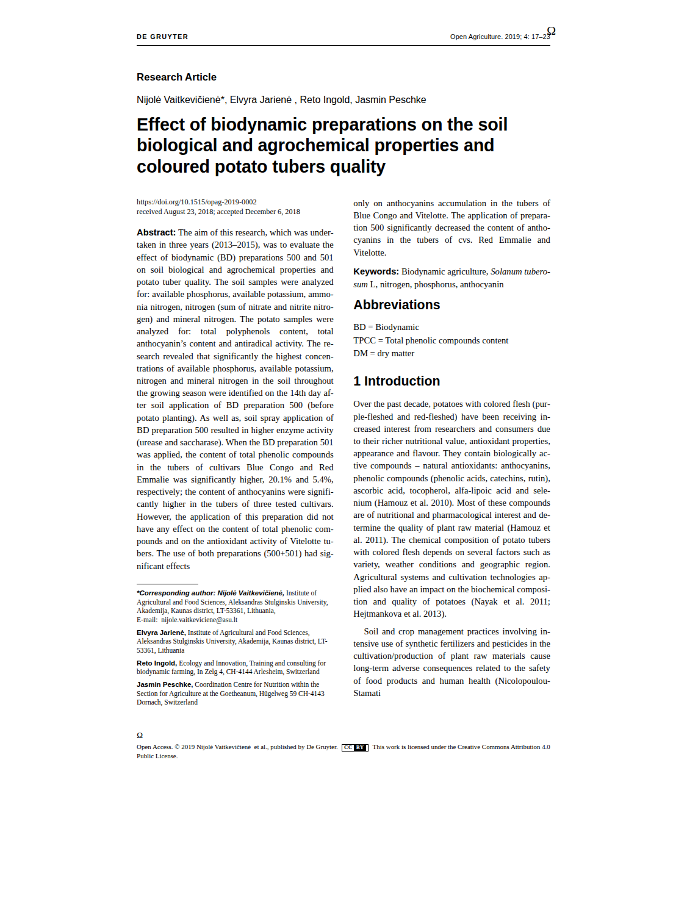De Gruyter
Open Agriculture. 2019; 4: 17–23
Ω
Research Article
Nijolė Vaitkevičienė*, Elvyra Jarienė , Reto Ingold, Jasmin Peschke
Effect of biodynamic preparations on the soil biological and agrochemical properties and coloured potato tubers quality
https://doi.org/10.1515/opag-2019-0002
received August 23, 2018; accepted December 6, 2018
Abstract: The aim of this research, which was undertaken in three years (2013–2015), was to evaluate the effect of biodynamic (BD) preparations 500 and 501 on soil biological and agrochemical properties and potato tuber quality. The soil samples were analyzed for: available phosphorus, available potassium, ammonia nitrogen, nitrogen (sum of nitrate and nitrite nitrogen) and mineral nitrogen. The potato samples were analyzed for: total polyphenols content, total anthocyanin’s content and antiradical activity. The research revealed that significantly the highest concentrations of available phosphorus, available potassium, nitrogen and mineral nitrogen in the soil throughout the growing season were identified on the 14th day after soil application of BD preparation 500 (before potato planting). As well as, soil spray application of BD preparation 500 resulted in higher enzyme activity (urease and saccharase). When the BD preparation 501 was applied, the content of total phenolic compounds in the tubers of cultivars Blue Congo and Red Emmalie was significantly higher, 20.1% and 5.4%, respectively; the content of anthocyanins were significantly higher in the tubers of three tested cultivars. However, the application of this preparation did not have any effect on the content of total phenolic compounds and on the antioxidant activity of Vitelotte tubers. The use of both preparations (500+501) had significant effects
*Corresponding author: Nijolė Vaitkevičienė, Institute of Agricultural and Food Sciences, Aleksandras Stulginskis University, Akademija, Kaunas district, LT-53361, Lithuania,
E-mail: nijole.vaitkeviciene@asu.lt
Elvyra Jarienė, Institute of Agricultural and Food Sciences, Aleksandras Stulginskis University, Akademija, Kaunas district, LT-53361, Lithuania
Reto Ingold, Ecology and Innovation, Training and consulting for biodynamic farming, In Zelg 4, CH-4144 Arlesheim, Switzerland
Jasmin Peschke, Coordination Centre for Nutrition within the Section for Agriculture at the Goetheanum, Hügelweg 59 CH-4143 Dornach, Switzerland
only on anthocyanins accumulation in the tubers of Blue Congo and Vitelotte. The application of preparation 500 significantly decreased the content of anthocyanins in the tubers of cvs. Red Emmalie and Vitelotte.
Keywords: Biodynamic agriculture, Solanum tuberosum L, nitrogen, phosphorus, anthocyanin
Abbreviations
BD = Biodynamic
TPCC = Total phenolic compounds content
DM = dry matter
1 Introduction
Over the past decade, potatoes with colored flesh (purple-fleshed and red-fleshed) have been receiving increased interest from researchers and consumers due to their richer nutritional value, antioxidant properties, appearance and flavour. They contain biologically active compounds – natural antioxidants: anthocyanins, phenolic compounds (phenolic acids, catechins, rutin), ascorbic acid, tocopherol, alfa-lipoic acid and selenium (Hamouz et al. 2010). Most of these compounds are of nutritional and pharmacological interest and determine the quality of plant raw material (Hamouz et al. 2011). The chemical composition of potato tubers with colored flesh depends on several factors such as variety, weather conditions and geographic region. Agricultural systems and cultivation technologies applied also have an impact on the biochemical composition and quality of potatoes (Nayak et al. 2011; Hejtmankova et al. 2013).
Soil and crop management practices involving intensive use of synthetic fertilizers and pesticides in the cultivation/production of plant raw materials cause long-term adverse consequences related to the safety of food products and human health (Nicolopoulou-Stamati
Ω Open Access. © 2019 Nijolė Vaitkevičienė et al., published by De Gruyter. CC BY This work is licensed under the Creative Commons Attribution 4.0 Public License.